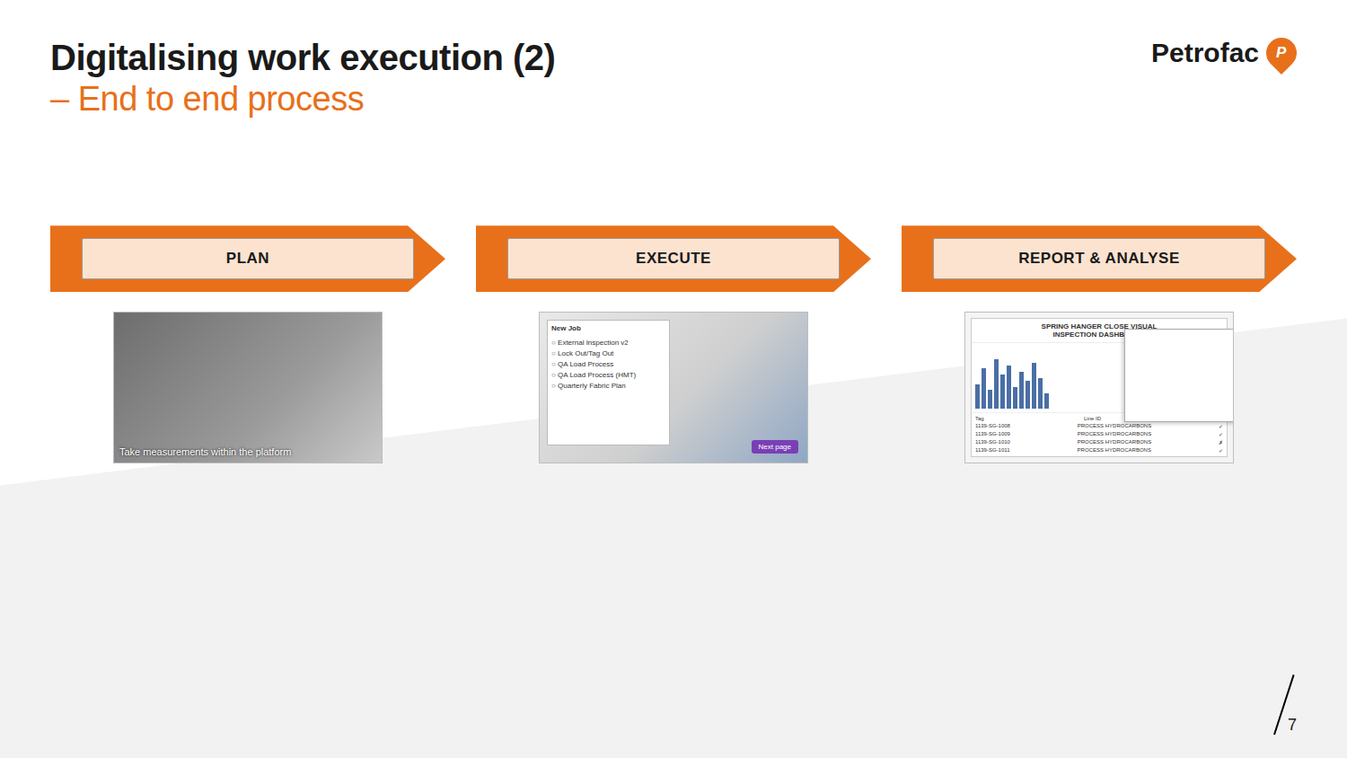Digitalising work execution (2) – End to end process
Petrofac P
PLAN
Take measurements within the platform
EXECUTE
New Job
External Inspection v2
Lock Out/Tag Out
QA Load Process
QA Load Process (HMT)
Quarterly Fabric Plan
Next page
REPORT & ANALYSE
SPRING HANGER CLOSE VISUAL
INSPECTION DASHBOARD
Tag Line ID Pass/Fail
1139-SG-1008 PROCESS HYDROCARBONS✓
1139-SG-1009 PROCESS HYDROCARBONS✓
1139-SG-1010 PROCESS HYDROCARBONS✗
1139-SG-1011 PROCESS HYDROCARBONS✓
7